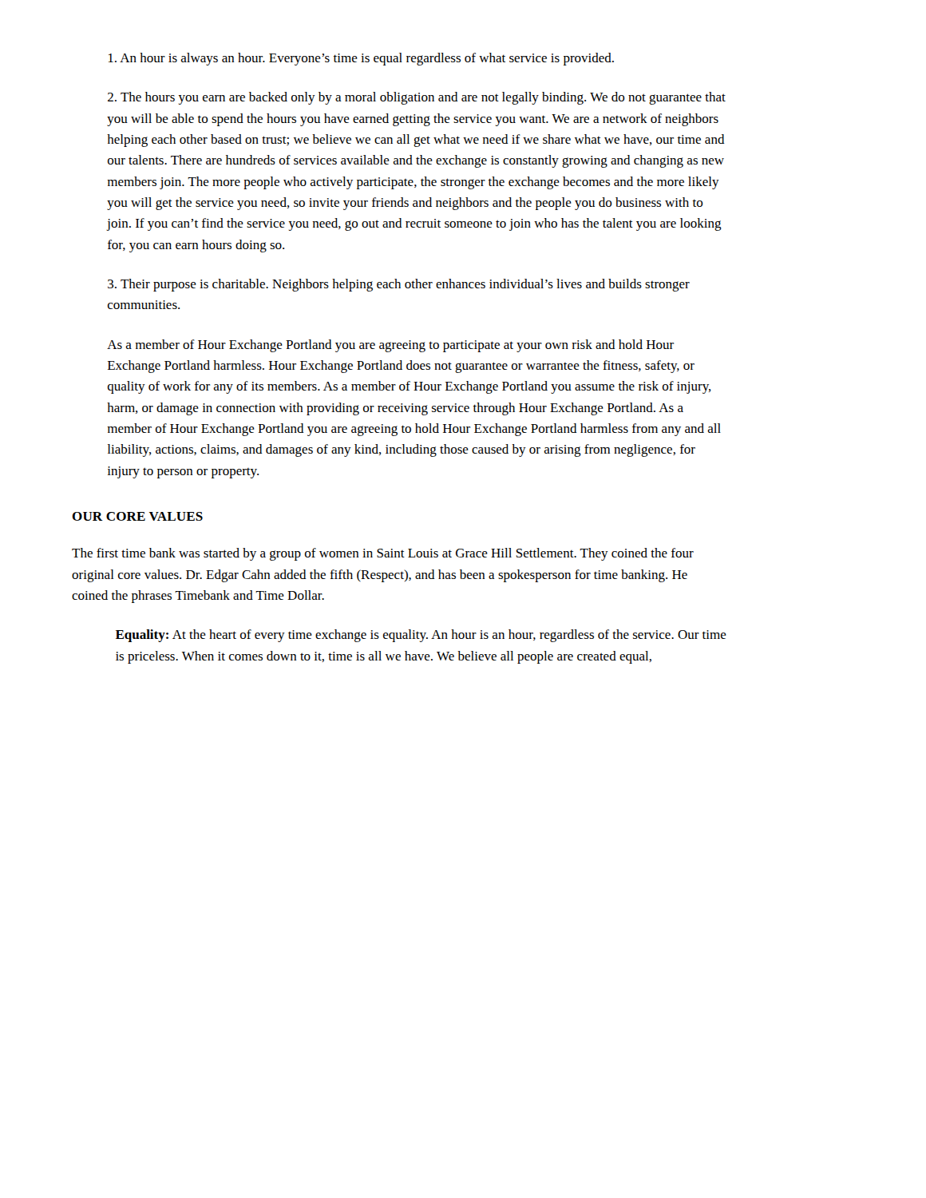1. An hour is always an hour. Everyone’s time is equal regardless of what service is provided.
2. The hours you earn are backed only by a moral obligation and are not legally binding. We do not guarantee that you will be able to spend the hours you have earned getting the service you want. We are a network of neighbors helping each other based on trust; we believe we can all get what we need if we share what we have, our time and our talents. There are hundreds of services available and the exchange is constantly growing and changing as new members join. The more people who actively participate, the stronger the exchange becomes and the more likely you will get the service you need, so invite your friends and neighbors and the people you do business with to join. If you can’t find the service you need, go out and recruit someone to join who has the talent you are looking for, you can earn hours doing so.
3. Their purpose is charitable. Neighbors helping each other enhances individual’s lives and builds stronger communities.
As a member of Hour Exchange Portland you are agreeing to participate at your own risk and hold Hour Exchange Portland harmless. Hour Exchange Portland does not guarantee or warrantee the fitness, safety, or quality of work for any of its members. As a member of Hour Exchange Portland you assume the risk of injury, harm, or damage in connection with providing or receiving service through Hour Exchange Portland. As a member of Hour Exchange Portland you are agreeing to hold Hour Exchange Portland harmless from any and all liability, actions, claims, and damages of any kind, including those caused by or arising from negligence, for injury to person or property.
Our Core Values
The first time bank was started by a group of women in Saint Louis at Grace Hill Settlement. They coined the four original core values. Dr. Edgar Cahn added the fifth (Respect), and has been a spokesperson for time banking. He coined the phrases Timebank and Time Dollar.
Equality: At the heart of every time exchange is equality. An hour is an hour, regardless of the service. Our time is priceless. When it comes down to it, time is all we have. We believe all people are created equal,